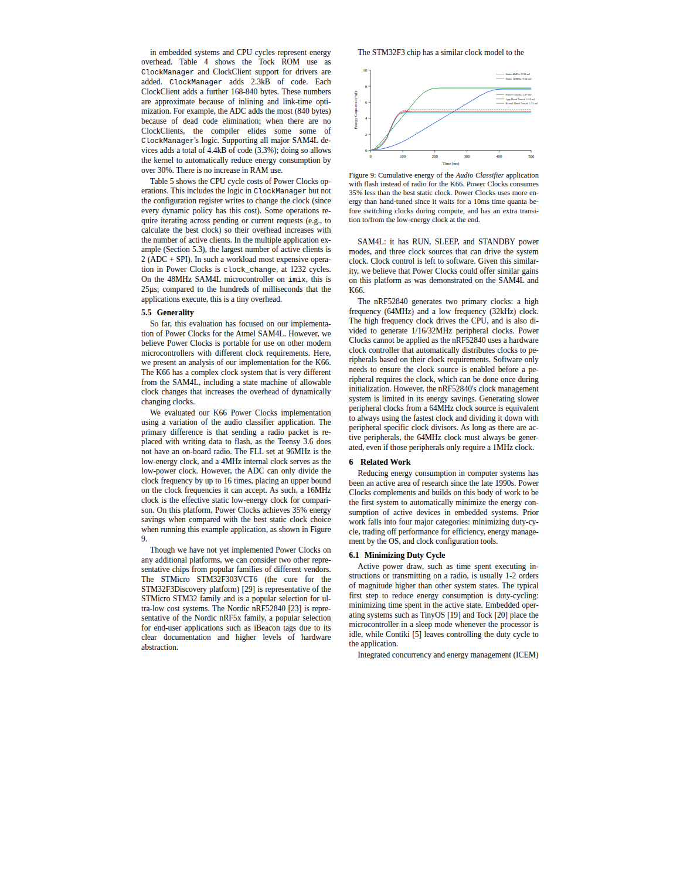in embedded systems and CPU cycles represent energy overhead. Table 4 shows the Tock ROM use as ClockManager and ClockClient support for drivers are added. ClockManager adds 2.3kB of code. Each ClockClient adds a further 168-840 bytes. These numbers are approximate because of inlining and link-time optimization. For example, the ADC adds the most (840 bytes) because of dead code elimination; when there are no ClockClients, the compiler elides some some of ClockManager's logic. Supporting all major SAM4L devices adds a total of 4.4kB of code (3.3%); doing so allows the kernel to automatically reduce energy consumption by over 30%. There is no increase in RAM use.
Table 5 shows the CPU cycle costs of Power Clocks operations. This includes the logic in ClockManager but not the configuration register writes to change the clock (since every dynamic policy has this cost). Some operations require iterating across pending or current requests (e.g., to calculate the best clock) so their overhead increases with the number of active clients. In the multiple application example (Section 5.3), the largest number of active clients is 2 (ADC + SPI). In such a workload most expensive operation in Power Clocks is clock_change, at 1232 cycles. On the 48MHz SAM4L microcontroller on imix, this is 25µs; compared to the hundreds of milliseconds that the applications execute, this is a tiny overhead.
5.5 Generality
So far, this evaluation has focused on our implementation of Power Clocks for the Atmel SAM4L. However, we believe Power Clocks is portable for use on other modern microcontrollers with different clock requirements. Here, we present an analysis of our implementation for the K66. The K66 has a complex clock system that is very different from the SAM4L, including a state machine of allowable clock changes that increases the overhead of dynamically changing clocks.
We evaluated our K66 Power Clocks implementation using a variation of the audio classifier application. The primary difference is that sending a radio packet is replaced with writing data to flash, as the Teensy 3.6 does not have an on-board radio. The FLL set at 96MHz is the low-energy clock, and a 4MHz internal clock serves as the low-power clock. However, the ADC can only divide the clock frequency by up to 16 times, placing an upper bound on the clock frequencies it can accept. As such, a 16MHz clock is the effective static low-energy clock for comparison. On this platform, Power Clocks achieves 35% energy savings when compared with the best static clock choice when running this example application, as shown in Figure 9.
Though we have not yet implemented Power Clocks on any additional platforms, we can consider two other representative chips from popular families of different vendors. The STMicro STM32F303VCT6 (the core for the STM32F3Discovery platform) [29] is representative of the STMicro STM32 family and is a popular selection for ultra-low cost systems. The Nordic nRF52840 [23] is representative of the Nordic nRF5x family, a popular selection for end-user applications such as iBeacon tags due to its clear documentation and higher levels of hardware abstraction.
The STM32F3 chip has a similar clock model to the
0 2 4 6 8 10 0 100 200 300 400 500 Time (ms) Energy Consumed (mJ) Static 4MHz: 9.38 mJ Static 16MHz: 9.06 mJ Power Clocks: 5.87 mJ App Hand Tuned: 5.59 mJ Kernel Hand Tuned: 5.33 mJ
Figure 9: Cumulative energy of the Audio Classifier application with flash instead of radio for the K66. Power Clocks consumes 35% less than the best static clock. Power Clocks uses more energy than hand-tuned since it waits for a 10ms time quanta before switching clocks during compute, and has an extra transition to/from the low-energy clock at the end.
SAM4L: it has RUN, SLEEP, and STANDBY power modes, and three clock sources that can drive the system clock. Clock control is left to software. Given this similarity, we believe that Power Clocks could offer similar gains on this platform as was demonstrated on the SAM4L and K66.
The nRF52840 generates two primary clocks: a high frequency (64MHz) and a low frequency (32kHz) clock. The high frequency clock drives the CPU, and is also divided to generate 1/16/32MHz peripheral clocks. Power Clocks cannot be applied as the nRF52840 uses a hardware clock controller that automatically distributes clocks to peripherals based on their clock requirements. Software only needs to ensure the clock source is enabled before a peripheral requires the clock, which can be done once during initialization. However, the nRF52840's clock management system is limited in its energy savings. Generating slower peripheral clocks from a 64MHz clock source is equivalent to always using the fastest clock and dividing it down with peripheral specific clock divisors. As long as there are active peripherals, the 64MHz clock must always be generated, even if those peripherals only require a 1MHz clock.
6 Related Work
Reducing energy consumption in computer systems has been an active area of research since the late 1990s. Power Clocks complements and builds on this body of work to be the first system to automatically minimize the energy consumption of active devices in embedded systems. Prior work falls into four major categories: minimizing duty-cycle, trading off performance for efficiency, energy management by the OS, and clock configuration tools.
6.1 Minimizing Duty Cycle
Active power draw, such as time spent executing instructions or transmitting on a radio, is usually 1-2 orders of magnitude higher than other system states. The typical first step to reduce energy consumption is duty-cycling: minimizing time spent in the active state. Embedded operating systems such as TinyOS [19] and Tock [20] place the microcontroller in a sleep mode whenever the processor is idle, while Contiki [5] leaves controlling the duty cycle to the application.
Integrated concurrency and energy management (ICEM)